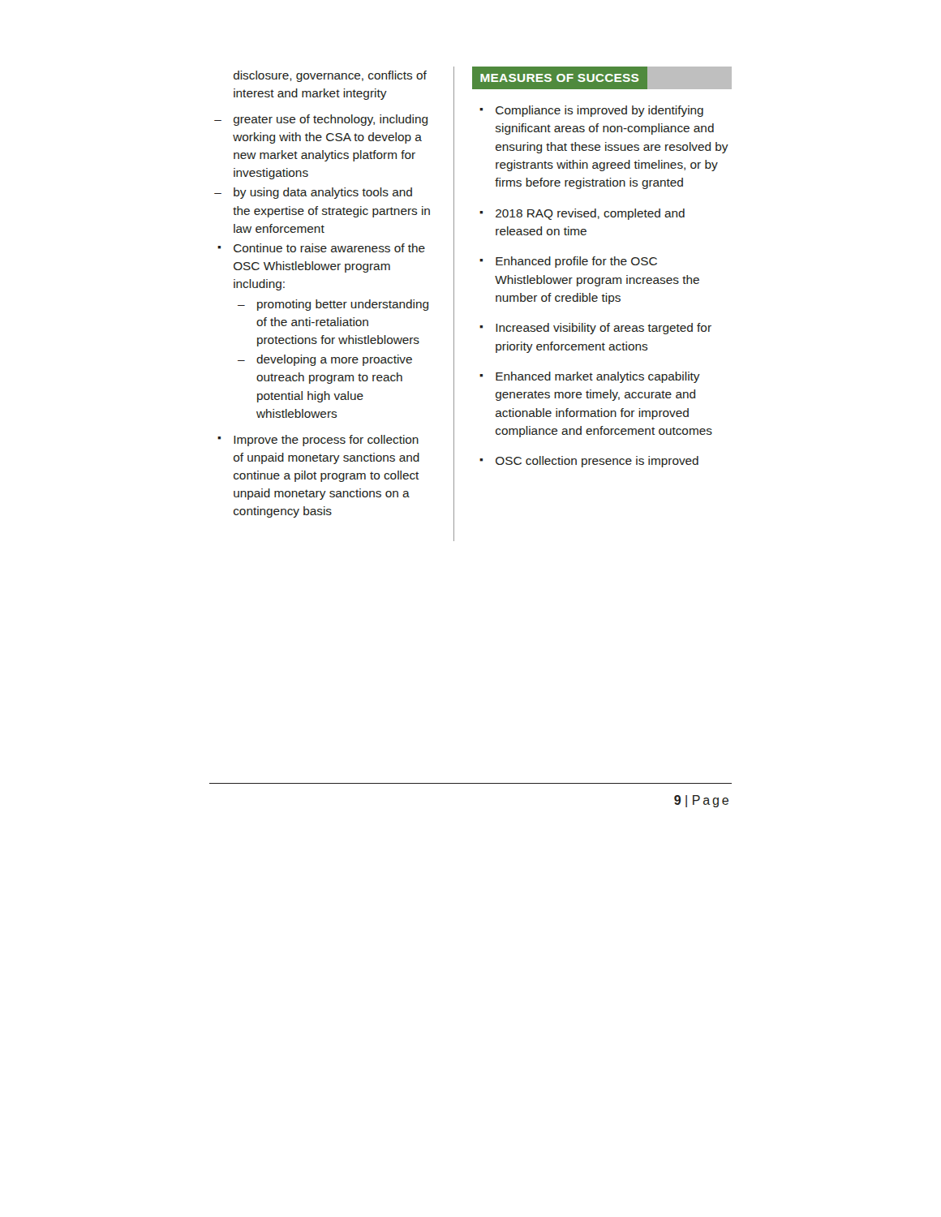disclosure, governance, conflicts of interest and market integrity
greater use of technology, including working with the CSA to develop a new market analytics platform for investigations
by using data analytics tools and the expertise of strategic partners in law enforcement
Continue to raise awareness of the OSC Whistleblower program including:
promoting better understanding of the anti-retaliation protections for whistleblowers
developing a more proactive outreach program to reach potential high value whistleblowers
Improve the process for collection of unpaid monetary sanctions and continue a pilot program to collect unpaid monetary sanctions on a contingency basis
MEASURES OF SUCCESS
Compliance is improved by identifying significant areas of non-compliance and ensuring that these issues are resolved by registrants within agreed timelines, or by firms before registration is granted
2018 RAQ revised, completed and released on time
Enhanced profile for the OSC Whistleblower program increases the number of credible tips
Increased visibility of areas targeted for priority enforcement actions
Enhanced market analytics capability generates more timely, accurate and actionable information for improved compliance and enforcement outcomes
OSC collection presence is improved
9 | Page